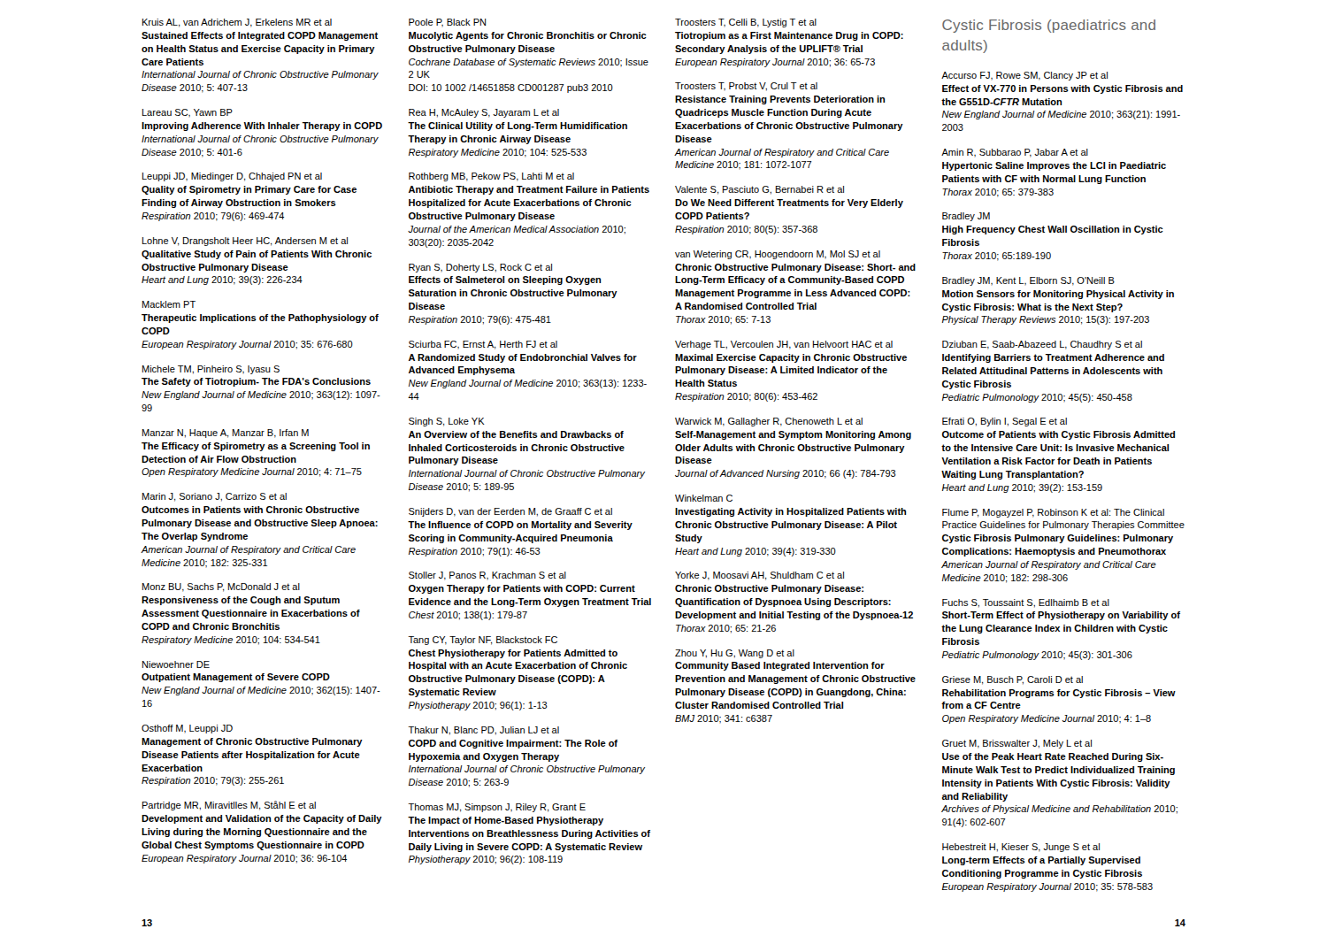Kruis AL, van Adrichem J, Erkelens MR et al Sustained Effects of Integrated COPD Management on Health Status and Exercise Capacity in Primary Care Patients International Journal of Chronic Obstructive Pulmonary Disease 2010; 5: 407-13
Lareau SC, Yawn BP Improving Adherence With Inhaler Therapy in COPD International Journal of Chronic Obstructive Pulmonary Disease 2010; 5: 401-6
Leuppi JD, Miedinger D, Chhajed PN et al Quality of Spirometry in Primary Care for Case Finding of Airway Obstruction in Smokers Respiration 2010; 79(6): 469-474
Lohne V, Drangsholt Heer HC, Andersen M et al Qualitative Study of Pain of Patients With Chronic Obstructive Pulmonary Disease Heart and Lung 2010; 39(3): 226-234
Macklem PT Therapeutic Implications of the Pathophysiology of COPD European Respiratory Journal 2010; 35: 676-680
Michele TM, Pinheiro S, Iyasu S The Safety of Tiotropium- The FDA's Conclusions New England Journal of Medicine 2010; 363(12): 1097-99
Manzar N, Haque A, Manzar B, Irfan M The Efficacy of Spirometry as a Screening Tool in Detection of Air Flow Obstruction Open Respiratory Medicine Journal 2010; 4: 71–75
Marin J, Soriano J, Carrizo S et al Outcomes in Patients with Chronic Obstructive Pulmonary Disease and Obstructive Sleep Apnoea: The Overlap Syndrome American Journal of Respiratory and Critical Care Medicine 2010; 182: 325-331
Monz BU, Sachs P, McDonald J et al Responsiveness of the Cough and Sputum Assessment Questionnaire in Exacerbations of COPD and Chronic Bronchitis Respiratory Medicine 2010; 104: 534-541
Niewoehner DE Outpatient Management of Severe COPD New England Journal of Medicine 2010; 362(15): 1407-16
Osthoff M, Leuppi JD Management of Chronic Obstructive Pulmonary Disease Patients after Hospitalization for Acute Exacerbation Respiration 2010; 79(3): 255-261
Partridge MR, Miravitlles M, Ståhl E et al Development and Validation of the Capacity of Daily Living during the Morning Questionnaire and the Global Chest Symptoms Questionnaire in COPD European Respiratory Journal 2010; 36: 96-104
Poole P, Black PN Mucolytic Agents for Chronic Bronchitis or Chronic Obstructive Pulmonary Disease Cochrane Database of Systematic Reviews 2010; Issue 2 UK DOI: 10 1002 /14651858 CD001287 pub3 2010
Rea H, McAuley S, Jayaram L et al The Clinical Utility of Long-Term Humidification Therapy in Chronic Airway Disease Respiratory Medicine 2010; 104: 525-533
Rothberg MB, Pekow PS, Lahti M et al Antibiotic Therapy and Treatment Failure in Patients Hospitalized for Acute Exacerbations of Chronic Obstructive Pulmonary Disease Journal of the American Medical Association 2010; 303(20): 2035-2042
Ryan S, Doherty LS, Rock C et al Effects of Salmeterol on Sleeping Oxygen Saturation in Chronic Obstructive Pulmonary Disease Respiration 2010; 79(6): 475-481
Sciurba FC, Ernst A, Herth FJ et al A Randomized Study of Endobronchial Valves for Advanced Emphysema New England Journal of Medicine 2010; 363(13): 1233-44
Singh S, Loke YK An Overview of the Benefits and Drawbacks of Inhaled Corticosteroids in Chronic Obstructive Pulmonary Disease International Journal of Chronic Obstructive Pulmonary Disease 2010; 5: 189-95
Snijders D, van der Eerden M, de Graaff C et al The Influence of COPD on Mortality and Severity Scoring in Community-Acquired Pneumonia Respiration 2010; 79(1): 46-53
Stoller J, Panos R, Krachman S et al Oxygen Therapy for Patients with COPD: Current Evidence and the Long-Term Oxygen Treatment Trial Chest 2010; 138(1): 179-87
Tang CY, Taylor NF, Blackstock FC Chest Physiotherapy for Patients Admitted to Hospital with an Acute Exacerbation of Chronic Obstructive Pulmonary Disease (COPD): A Systematic Review Physiotherapy 2010; 96(1): 1-13
Thakur N, Blanc PD, Julian LJ et al COPD and Cognitive Impairment: The Role of Hypoxemia and Oxygen Therapy International Journal of Chronic Obstructive Pulmonary Disease 2010; 5: 263-9
Thomas MJ, Simpson J, Riley R, Grant E The Impact of Home-Based Physiotherapy Interventions on Breathlessness During Activities of Daily Living in Severe COPD: A Systematic Review Physiotherapy 2010; 96(2): 108-119
Troosters T, Celli B, Lystig T et al Tiotropium as a First Maintenance Drug in COPD: Secondary Analysis of the UPLIFT® Trial European Respiratory Journal 2010; 36: 65-73
Troosters T, Probst V, Crul T et al Resistance Training Prevents Deterioration in Quadriceps Muscle Function During Acute Exacerbations of Chronic Obstructive Pulmonary Disease American Journal of Respiratory and Critical Care Medicine 2010; 181: 1072-1077
Valente S, Pasciuto G, Bernabei R et al Do We Need Different Treatments for Very Elderly COPD Patients? Respiration 2010; 80(5): 357-368
van Wetering CR, Hoogendoorn M, Mol SJ et al Chronic Obstructive Pulmonary Disease: Short- and Long-Term Efficacy of a Community-Based COPD Management Programme in Less Advanced COPD: A Randomised Controlled Trial Thorax 2010; 65: 7-13
Verhage TL, Vercoulen JH, van Helvoort HAC et al Maximal Exercise Capacity in Chronic Obstructive Pulmonary Disease: A Limited Indicator of the Health Status Respiration 2010; 80(6): 453-462
Warwick M, Gallagher R, Chenoweth L et al Self-Management and Symptom Monitoring Among Older Adults with Chronic Obstructive Pulmonary Disease Journal of Advanced Nursing 2010; 66 (4): 784-793
Winkelman C Investigating Activity in Hospitalized Patients with Chronic Obstructive Pulmonary Disease: A Pilot Study Heart and Lung 2010; 39(4): 319-330
Yorke J, Moosavi AH, Shuldham C et al Chronic Obstructive Pulmonary Disease: Quantification of Dyspnoea Using Descriptors: Development and Initial Testing of the Dyspnoea-12 Thorax 2010; 65: 21-26
Zhou Y, Hu G, Wang D et al Community Based Integrated Intervention for Prevention and Management of Chronic Obstructive Pulmonary Disease (COPD) in Guangdong, China: Cluster Randomised Controlled Trial BMJ 2010; 341: c6387
Cystic Fibrosis (paediatrics and adults)
Accurso FJ, Rowe SM, Clancy JP et al Effect of VX-770 in Persons with Cystic Fibrosis and the G551D-CFTR Mutation New England Journal of Medicine 2010; 363(21): 1991-2003
Amin R, Subbarao P, Jabar A et al Hypertonic Saline Improves the LCI in Paediatric Patients with CF with Normal Lung Function Thorax 2010; 65: 379-383
Bradley JM High Frequency Chest Wall Oscillation in Cystic Fibrosis Thorax 2010; 65:189-190
Bradley JM, Kent L, Elborn SJ, O'Neill B Motion Sensors for Monitoring Physical Activity in Cystic Fibrosis: What is the Next Step? Physical Therapy Reviews 2010; 15(3): 197-203
Dziuban E, Saab-Abazeed L, Chaudhry S et al Identifying Barriers to Treatment Adherence and Related Attitudinal Patterns in Adolescents with Cystic Fibrosis Pediatric Pulmonology 2010; 45(5): 450-458
Efrati O, Bylin I, Segal E et al Outcome of Patients with Cystic Fibrosis Admitted to the Intensive Care Unit: Is Invasive Mechanical Ventilation a Risk Factor for Death in Patients Waiting Lung Transplantation? Heart and Lung 2010; 39(2): 153-159
Flume P, Mogayzel P, Robinson K et al: The Clinical Practice Guidelines for Pulmonary Therapies Committee Cystic Fibrosis Pulmonary Guidelines: Pulmonary Complications: Haemoptysis and Pneumothorax American Journal of Respiratory and Critical Care Medicine 2010; 182: 298-306
Fuchs S, Toussaint S, Edlhaimb B et al Short-Term Effect of Physiotherapy on Variability of the Lung Clearance Index in Children with Cystic Fibrosis Pediatric Pulmonology 2010; 45(3): 301-306
Griese M, Busch P, Caroli D et al Rehabilitation Programs for Cystic Fibrosis – View from a CF Centre Open Respiratory Medicine Journal 2010; 4: 1–8
Gruet M, Brisswalter J, Mely L et al Use of the Peak Heart Rate Reached During Six-Minute Walk Test to Predict Individualized Training Intensity in Patients With Cystic Fibrosis: Validity and Reliability Archives of Physical Medicine and Rehabilitation 2010; 91(4): 602-607
Hebestreit H, Kieser S, Junge S et al Long-term Effects of a Partially Supervised Conditioning Programme in Cystic Fibrosis European Respiratory Journal 2010; 35: 578-583
13 14